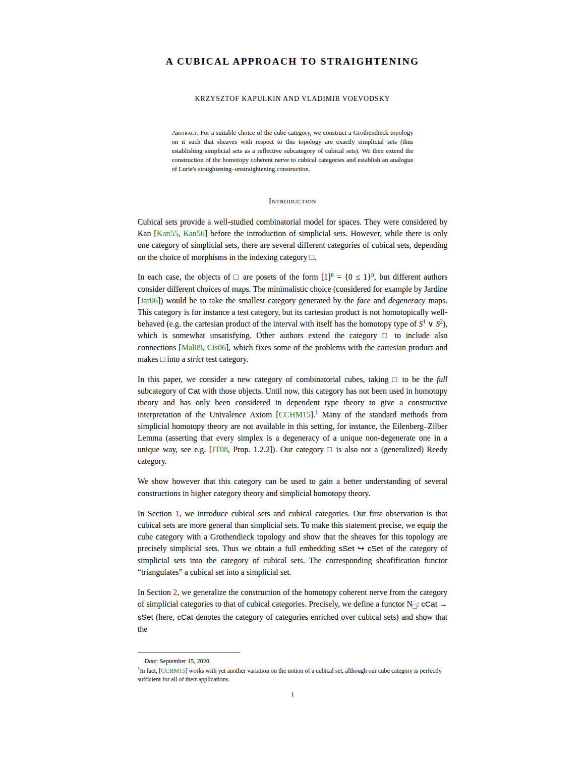A Cubical Approach to Straightening
Krzysztof Kapulkin and Vladimir Voevodsky
Abstract. For a suitable choice of the cube category, we construct a Grothendieck topology on it such that sheaves with respect to this topology are exactly simplicial sets (thus establishing simplicial sets as a reflective subcategory of cubical sets). We then extend the construction of the homotopy coherent nerve to cubical categories and establish an analogue of Lurie's straightening–unstraightening construction.
Introduction
Cubical sets provide a well-studied combinatorial model for spaces. They were considered by Kan [Kan55, Kan56] before the introduction of simplicial sets. However, while there is only one category of simplicial sets, there are several different categories of cubical sets, depending on the choice of morphisms in the indexing category □.
In each case, the objects of □ are posets of the form [1]n = {0 ≤ 1}n, but different authors consider different choices of maps. The minimalistic choice (considered for example by Jardine [Jar06]) would be to take the smallest category generated by the face and degeneracy maps. This category is for instance a test category, but its cartesian product is not homotopically well-behaved (e.g. the cartesian product of the interval with itself has the homotopy type of S1 ∨ S2), which is somewhat unsatisfying. Other authors extend the category □ to include also connections [Mal09, Cis06], which fixes some of the problems with the cartesian product and makes □ into a strict test category.
In this paper, we consider a new category of combinatorial cubes, taking □ to be the full subcategory of Cat with those objects. Until now, this category has not been used in homotopy theory and has only been considered in dependent type theory to give a constructive interpretation of the Univalence Axiom [CCHM15].1 Many of the standard methods from simplicial homotopy theory are not available in this setting, for instance, the Eilenberg–Zilber Lemma (asserting that every simplex is a degeneracy of a unique non-degenerate one in a unique way, see e.g. [JT08, Prop. 1.2.2]). Our category □ is also not a (generalized) Reedy category.
We show however that this category can be used to gain a better understanding of several constructions in higher category theory and simplicial homotopy theory.
In Section 1, we introduce cubical sets and cubical categories. Our first observation is that cubical sets are more general than simplicial sets. To make this statement precise, we equip the cube category with a Grothendieck topology and show that the sheaves for this topology are precisely simplicial sets. Thus we obtain a full embedding sSet ↪ cSet of the category of simplicial sets into the category of cubical sets. The corresponding sheafification functor “triangulates” a cubical set into a simplicial set.
In Section 2, we generalize the construction of the homotopy coherent nerve from the category of simplicial categories to that of cubical categories. Precisely, we define a functor N□: cCat → sSet (here, cCat denotes the category of categories enriched over cubical sets) and show that the
Date: September 15, 2020.
1In fact, [CCHM15] works with yet another variation on the notion of a cubical set, although our cube category is perfectly sufficient for all of their applications.
1